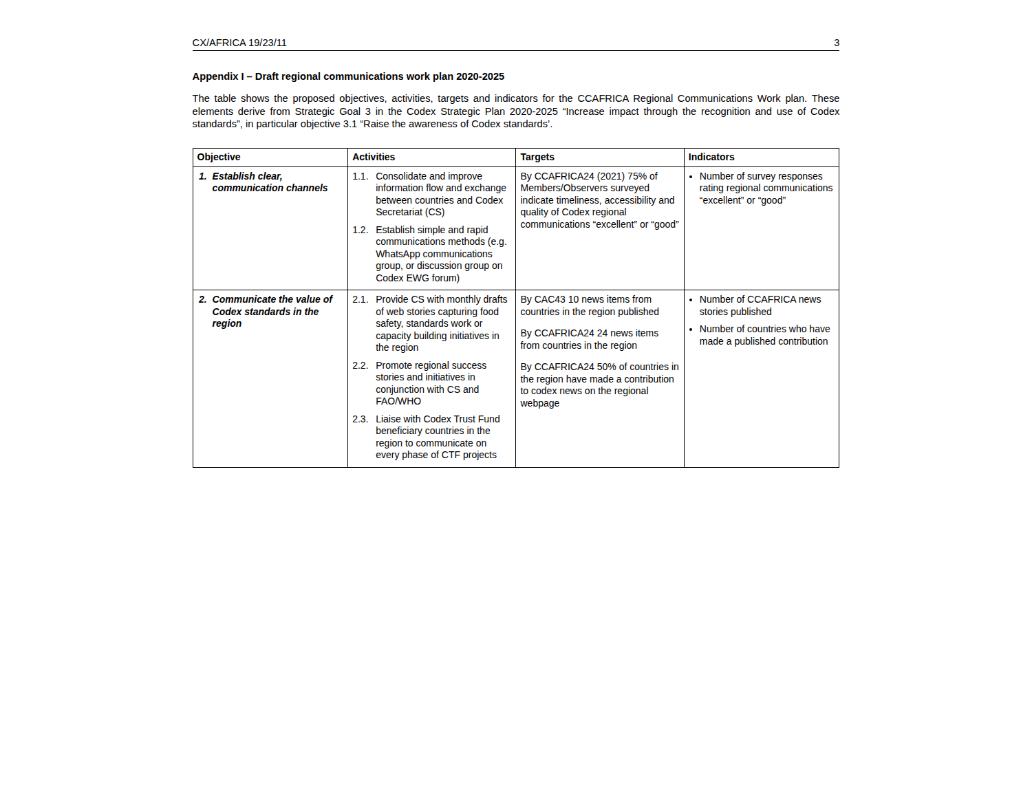CX/AFRICA 19/23/11 3
Appendix I – Draft regional communications work plan 2020-2025
The table shows the proposed objectives, activities, targets and indicators for the CCAFRICA Regional Communications Work plan. These elements derive from Strategic Goal 3 in the Codex Strategic Plan 2020-2025 “Increase impact through the recognition and use of Codex standards”, in particular objective 3.1 “Raise the awareness of Codex standards’.
| Objective | Activities | Targets | Indicators |
| --- | --- | --- | --- |
| Establish clear, communication channels | Consolidate and improve information flow and exchange between countries and Codex Secretariat (CS) Establish simple and rapid communications methods (e.g. WhatsApp communications group, or discussion group on Codex EWG forum) | By CCAFRICA24 (2021) 75% of Members/Observers surveyed indicate timeliness, accessibility and quality of Codex regional communications “excellent” or “good” | Number of survey responses rating regional communications “excellent” or “good” |
| Communicate the value of Codex standards in the region | Provide CS with monthly drafts of web stories capturing food safety, standards work or capacity building initiatives in the region Promote regional success stories and initiatives in conjunction with CS and FAO/WHO Liaise with Codex Trust Fund beneficiary countries in the region to communicate on every phase of CTF projects | By CAC43 10 news items from countries in the region published By CCAFRICA24 24 news items from countries in the region By CCAFRICA24 50% of countries in the region have made a contribution to codex news on the regional webpage | Number of CCAFRICA news stories published Number of countries who have made a published contribution |